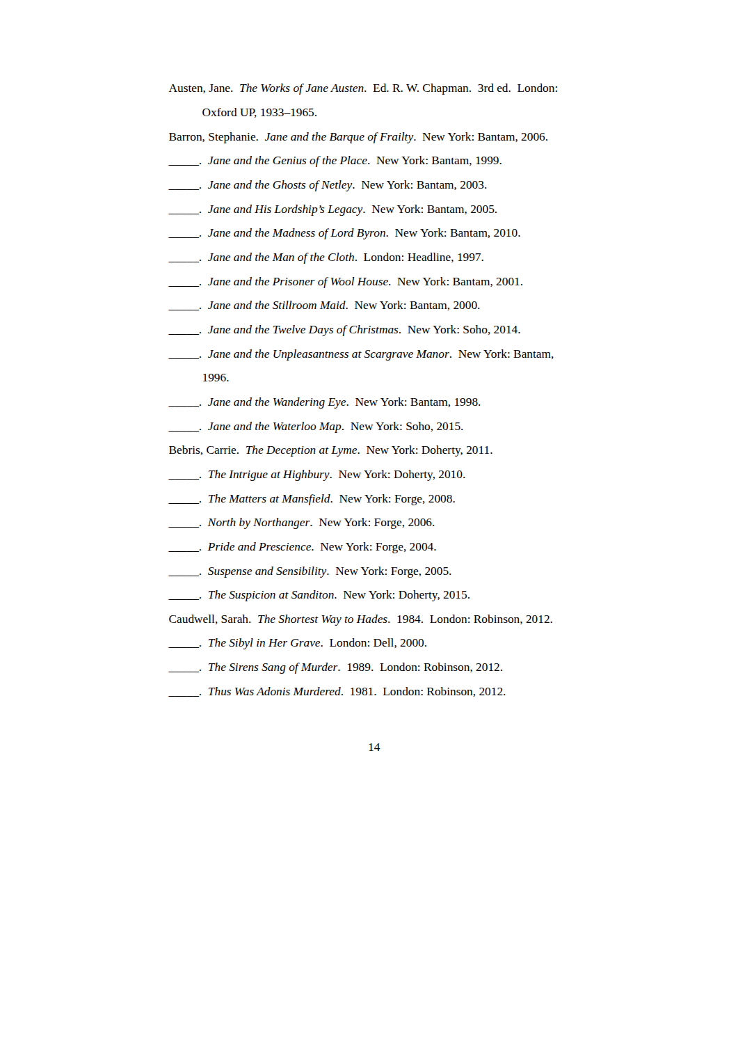Austen, Jane. The Works of Jane Austen. Ed. R. W. Chapman. 3rd ed. London: Oxford UP, 1933–1965.
Barron, Stephanie. Jane and the Barque of Frailty. New York: Bantam, 2006.
_____. Jane and the Genius of the Place. New York: Bantam, 1999.
_____. Jane and the Ghosts of Netley. New York: Bantam, 2003.
_____. Jane and His Lordship’s Legacy. New York: Bantam, 2005.
_____. Jane and the Madness of Lord Byron. New York: Bantam, 2010.
_____. Jane and the Man of the Cloth. London: Headline, 1997.
_____. Jane and the Prisoner of Wool House. New York: Bantam, 2001.
_____. Jane and the Stillroom Maid. New York: Bantam, 2000.
_____. Jane and the Twelve Days of Christmas. New York: Soho, 2014.
_____. Jane and the Unpleasantness at Scargrave Manor. New York: Bantam, 1996.
_____. Jane and the Wandering Eye. New York: Bantam, 1998.
_____. Jane and the Waterloo Map. New York: Soho, 2015.
Bebris, Carrie. The Deception at Lyme. New York: Doherty, 2011.
_____. The Intrigue at Highbury. New York: Doherty, 2010.
_____. The Matters at Mansfield. New York: Forge, 2008.
_____. North by Northanger. New York: Forge, 2006.
_____. Pride and Prescience. New York: Forge, 2004.
_____. Suspense and Sensibility. New York: Forge, 2005.
_____. The Suspicion at Sanditon. New York: Doherty, 2015.
Caudwell, Sarah. The Shortest Way to Hades. 1984. London: Robinson, 2012.
_____. The Sibyl in Her Grave. London: Dell, 2000.
_____. The Sirens Sang of Murder. 1989. London: Robinson, 2012.
_____. Thus Was Adonis Murdered. 1981. London: Robinson, 2012.
14